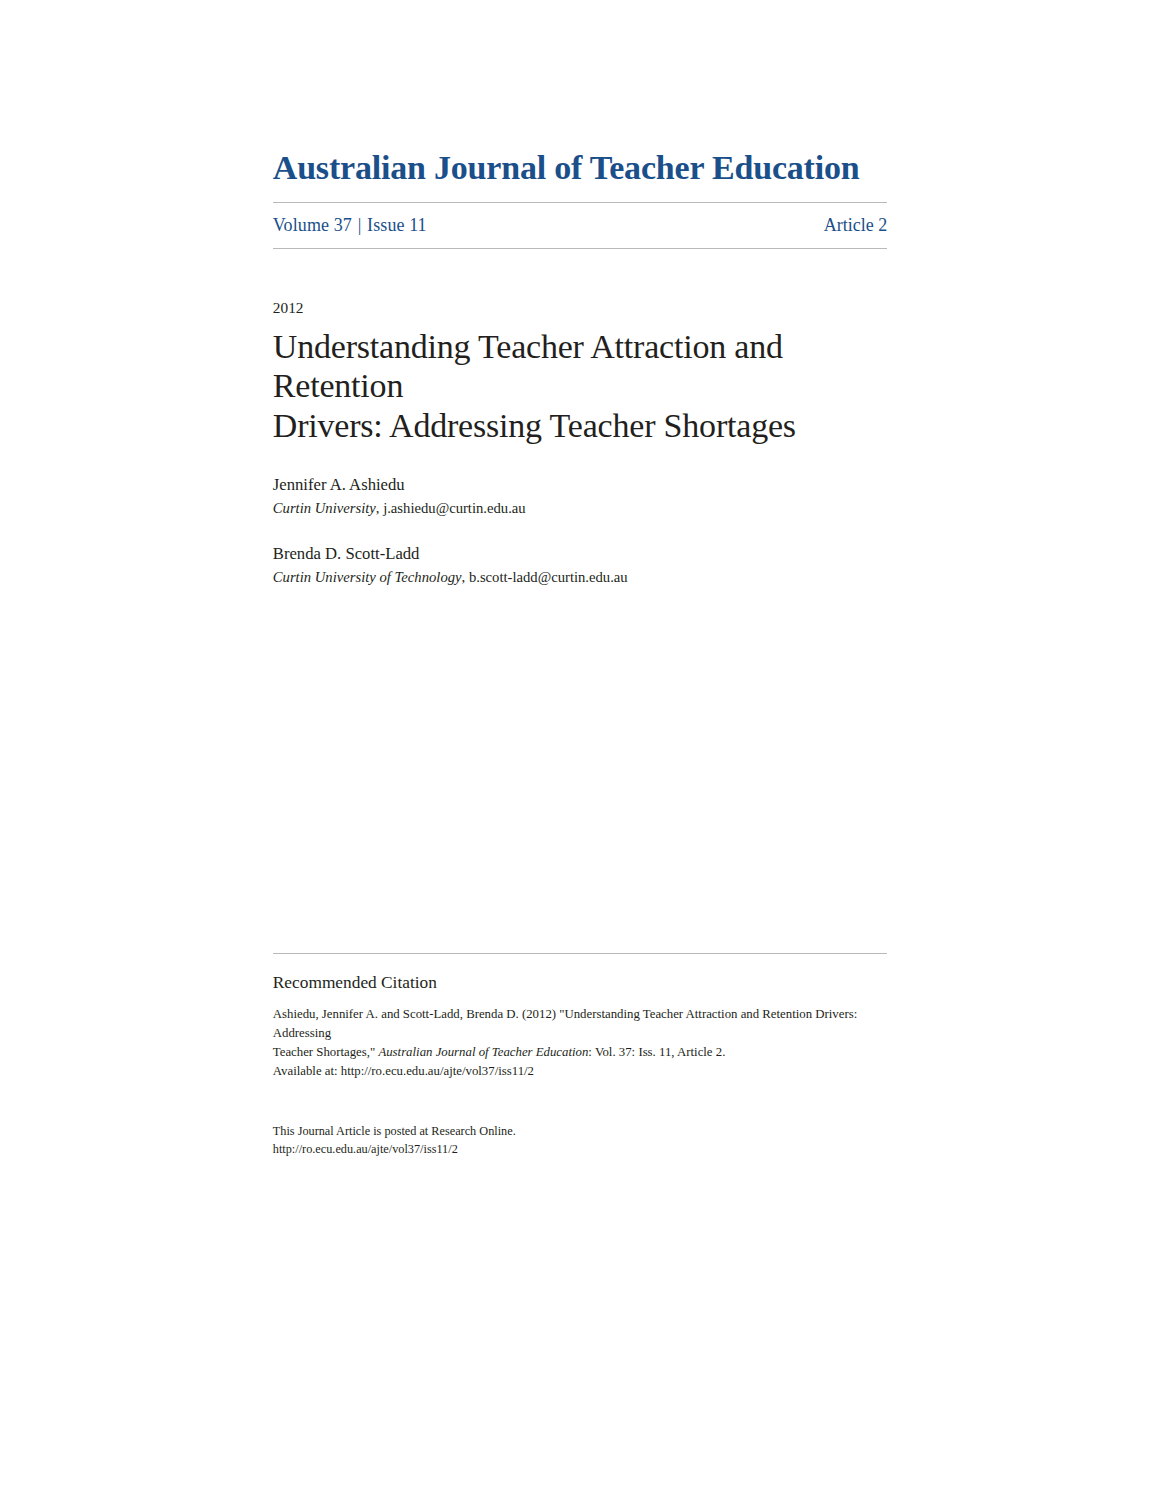Australian Journal of Teacher Education
Volume 37|Issue 11 Article 2
2012
Understanding Teacher Attraction and Retention
Drivers: Addressing Teacher Shortages
Jennifer A. Ashiedu
Curtin University, j.ashiedu@curtin.edu.au
Brenda D. Scott-Ladd
Curtin University of Technology, b.scott-ladd@curtin.edu.au
Recommended Citation
Ashiedu, Jennifer A. and Scott-Ladd, Brenda D. (2012) "Understanding Teacher Attraction and Retention Drivers: Addressing
Teacher Shortages," Australian Journal of Teacher Education: Vol. 37: Iss. 11, Article 2.
Available at: http://ro.ecu.edu.au/ajte/vol37/iss11/2
This Journal Article is posted at Research Online.
http://ro.ecu.edu.au/ajte/vol37/iss11/2